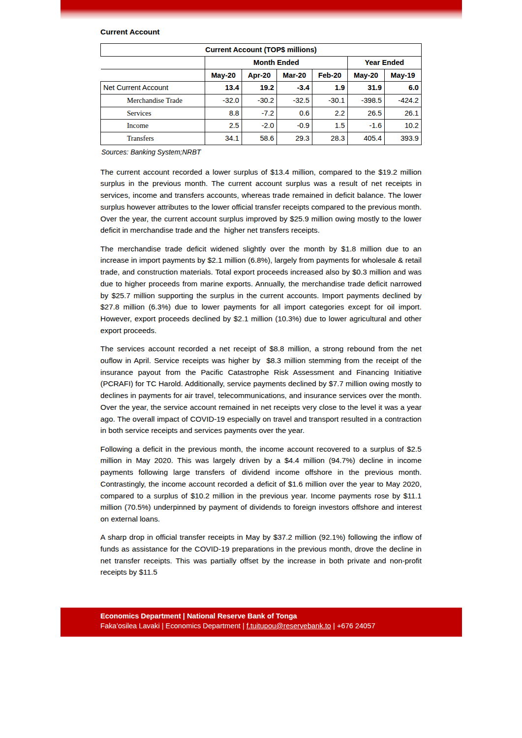Current Account
| Current Account (TOP$ millions) |
| | Month Ended | Year Ended |
| | May-20 | Apr-20 | Mar-20 | Feb-20 | May-20 | May-19 |
| Net Current Account | 13.4 | 19.2 | -3.4 | 1.9 | 31.9 | 6.0 |
| Merchandise Trade | -32.0 | -30.2 | -32.5 | -30.1 | -398.5 | -424.2 |
| Services | 8.8 | -7.2 | 0.6 | 2.2 | 26.5 | 26.1 |
| Income | 2.5 | -2.0 | -0.9 | 1.5 | -1.6 | 10.2 |
| Transfers | 34.1 | 58.6 | 29.3 | 28.3 | 405.4 | 393.9 |
Sources: Banking System;NRBT
The current account recorded a lower surplus of $13.4 million, compared to the $19.2 million surplus in the previous month. The current account surplus was a result of net receipts in services, income and transfers accounts, whereas trade remained in deficit balance. The lower surplus however attributes to the lower official transfer receipts compared to the previous month. Over the year, the current account surplus improved by $25.9 million owing mostly to the lower deficit in merchandise trade and the higher net transfers receipts.
The merchandise trade deficit widened slightly over the month by $1.8 million due to an increase in import payments by $2.1 million (6.8%), largely from payments for wholesale & retail trade, and construction materials. Total export proceeds increased also by $0.3 million and was due to higher proceeds from marine exports. Annually, the merchandise trade deficit narrowed by $25.7 million supporting the surplus in the current accounts. Import payments declined by $27.8 million (6.3%) due to lower payments for all import categories except for oil import. However, export proceeds declined by $2.1 million (10.3%) due to lower agricultural and other export proceeds.
The services account recorded a net receipt of $8.8 million, a strong rebound from the net ouflow in April. Service receipts was higher by $8.3 million stemming from the receipt of the insurance payout from the Pacific Catastrophe Risk Assessment and Financing Initiative (PCRAFI) for TC Harold. Additionally, service payments declined by $7.7 million owing mostly to declines in payments for air travel, telecommunications, and insurance services over the month. Over the year, the service account remained in net receipts very close to the level it was a year ago. The overall impact of COVID-19 especially on travel and transport resulted in a contraction in both service receipts and services payments over the year.
Following a deficit in the previous month, the income account recovered to a surplus of $2.5 million in May 2020. This was largely driven by a $4.4 million (94.7%) decline in income payments following large transfers of dividend income offshore in the previous month. Contrastingly, the income account recorded a deficit of $1.6 million over the year to May 2020, compared to a surplus of $10.2 million in the previous year. Income payments rose by $11.1 million (70.5%) underpinned by payment of dividends to foreign investors offshore and interest on external loans.
A sharp drop in official transfer receipts in May by $37.2 million (92.1%) following the inflow of funds as assistance for the COVID-19 preparations in the previous month, drove the decline in net transfer receipts. This was partially offset by the increase in both private and non-profit receipts by $11.5
Economics Department | National Reserve Bank of Tonga
Faka’osilea Lavaki | Economics Department | f.tuitupou@reservebank.to | +676 24057